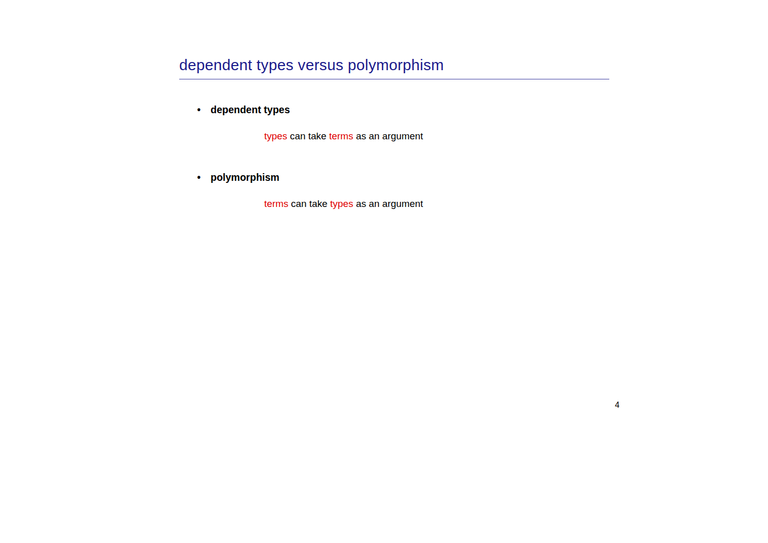dependent types versus polymorphism
dependent types
types can take terms as an argument
polymorphism
terms can take types as an argument
4